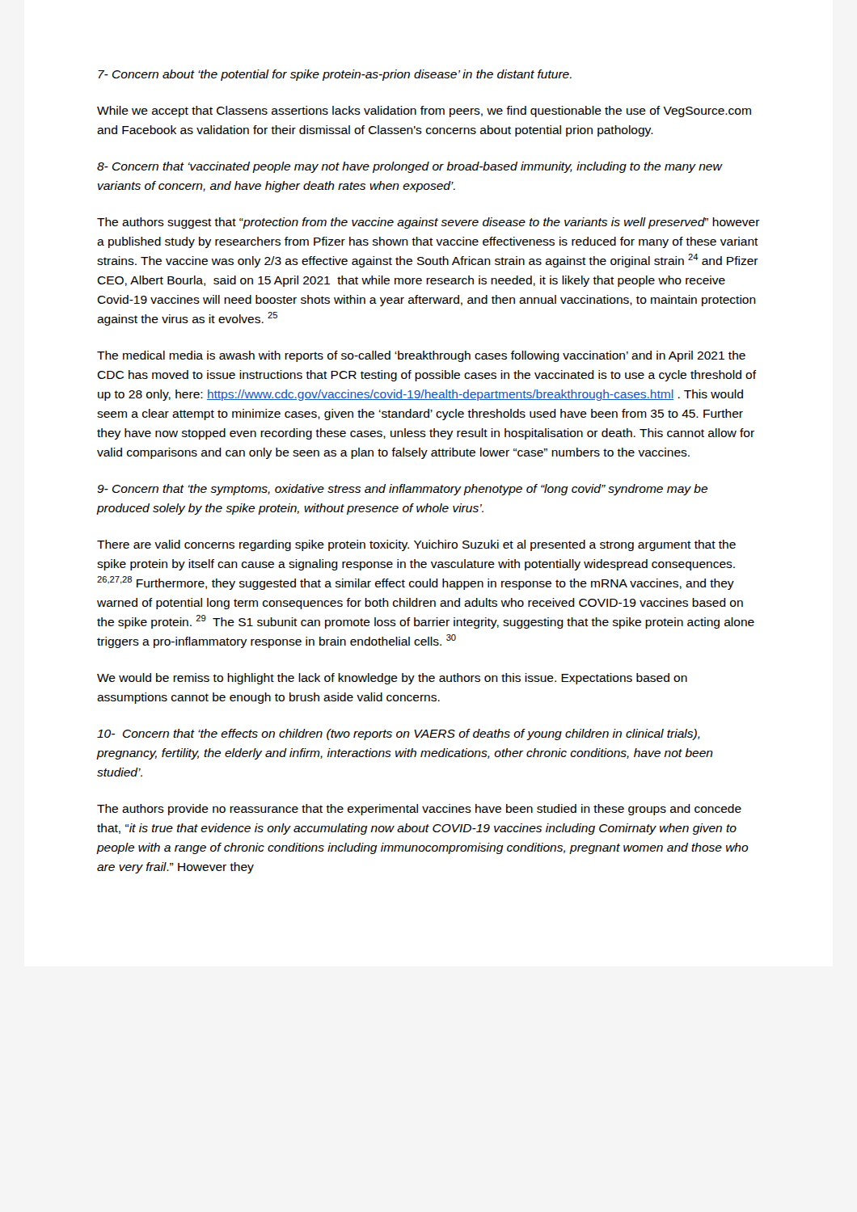7- Concern about ‘the potential for spike protein-as-prion disease’ in the distant future.
While we accept that Classens assertions lacks validation from peers, we find questionable the use of VegSource.com and Facebook as validation for their dismissal of Classen's concerns about potential prion pathology.
8- Concern that ‘vaccinated people may not have prolonged or broad-based immunity, including to the many new variants of concern, and have higher death rates when exposed’.
The authors suggest that “protection from the vaccine against severe disease to the variants is well preserved” however a published study by researchers from Pfizer has shown that vaccine effectiveness is reduced for many of these variant strains. The vaccine was only 2/3 as effective against the South African strain as against the original strain 24 and Pfizer CEO, Albert Bourla, said on 15 April 2021 that while more research is needed, it is likely that people who receive Covid-19 vaccines will need booster shots within a year afterward, and then annual vaccinations, to maintain protection against the virus as it evolves. 25
The medical media is awash with reports of so-called ‘breakthrough cases following vaccination’ and in April 2021 the CDC has moved to issue instructions that PCR testing of possible cases in the vaccinated is to use a cycle threshold of up to 28 only, here: https://www.cdc.gov/vaccines/covid-19/health-departments/breakthrough-cases.html . This would seem a clear attempt to minimize cases, given the ‘standard’ cycle thresholds used have been from 35 to 45. Further they have now stopped even recording these cases, unless they result in hospitalisation or death. This cannot allow for valid comparisons and can only be seen as a plan to falsely attribute lower “case” numbers to the vaccines.
9- Concern that ‘the symptoms, oxidative stress and inflammatory phenotype of “long covid” syndrome may be produced solely by the spike protein, without presence of whole virus’.
There are valid concerns regarding spike protein toxicity. Yuichiro Suzuki et al presented a strong argument that the spike protein by itself can cause a signaling response in the vasculature with potentially widespread consequences. 26,27,28 Furthermore, they suggested that a similar effect could happen in response to the mRNA vaccines, and they warned of potential long term consequences for both children and adults who received COVID-19 vaccines based on the spike protein. 29 The S1 subunit can promote loss of barrier integrity, suggesting that the spike protein acting alone triggers a pro-inflammatory response in brain endothelial cells. 30
We would be remiss to highlight the lack of knowledge by the authors on this issue. Expectations based on assumptions cannot be enough to brush aside valid concerns.
10- Concern that ‘the effects on children (two reports on VAERS of deaths of young children in clinical trials), pregnancy, fertility, the elderly and infirm, interactions with medications, other chronic conditions, have not been studied’.
The authors provide no reassurance that the experimental vaccines have been studied in these groups and concede that, “it is true that evidence is only accumulating now about COVID-19 vaccines including Comirnaty when given to people with a range of chronic conditions including immunocompromising conditions, pregnant women and those who are very frail.” However they